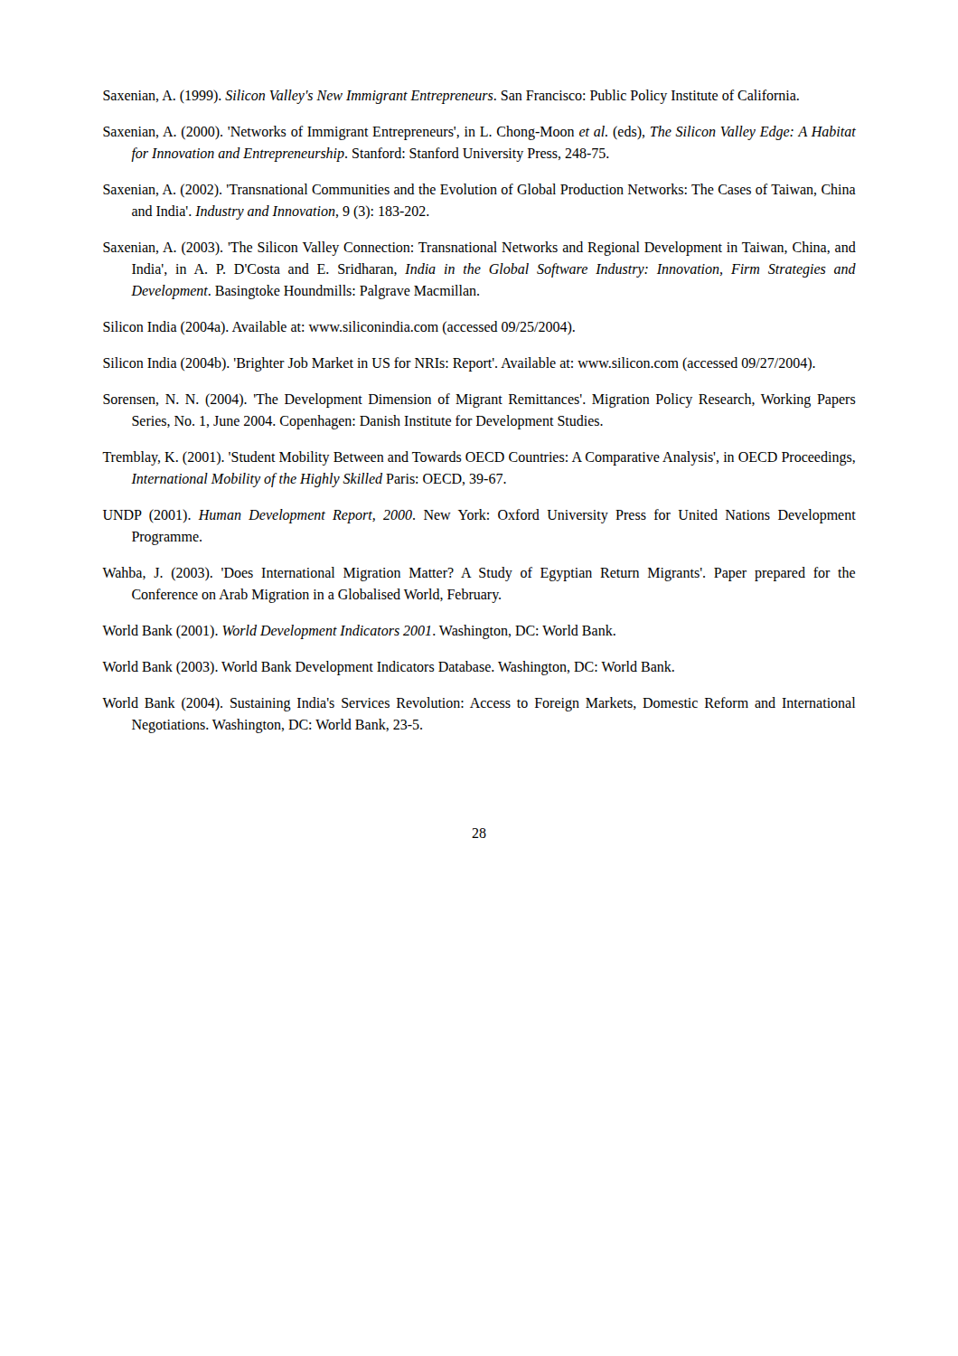Saxenian, A. (1999). Silicon Valley's New Immigrant Entrepreneurs. San Francisco: Public Policy Institute of California.
Saxenian, A. (2000). 'Networks of Immigrant Entrepreneurs', in L. Chong-Moon et al. (eds), The Silicon Valley Edge: A Habitat for Innovation and Entrepreneurship. Stanford: Stanford University Press, 248-75.
Saxenian, A. (2002). 'Transnational Communities and the Evolution of Global Production Networks: The Cases of Taiwan, China and India'. Industry and Innovation, 9 (3): 183-202.
Saxenian, A. (2003). 'The Silicon Valley Connection: Transnational Networks and Regional Development in Taiwan, China, and India', in A. P. D'Costa and E. Sridharan, India in the Global Software Industry: Innovation, Firm Strategies and Development. Basingtoke Houndmills: Palgrave Macmillan.
Silicon India (2004a). Available at: www.siliconindia.com (accessed 09/25/2004).
Silicon India (2004b). 'Brighter Job Market in US for NRIs: Report'. Available at: www.silicon.com (accessed 09/27/2004).
Sorensen, N. N. (2004). 'The Development Dimension of Migrant Remittances'. Migration Policy Research, Working Papers Series, No. 1, June 2004. Copenhagen: Danish Institute for Development Studies.
Tremblay, K. (2001). 'Student Mobility Between and Towards OECD Countries: A Comparative Analysis', in OECD Proceedings, International Mobility of the Highly Skilled Paris: OECD, 39-67.
UNDP (2001). Human Development Report, 2000. New York: Oxford University Press for United Nations Development Programme.
Wahba, J. (2003). 'Does International Migration Matter? A Study of Egyptian Return Migrants'. Paper prepared for the Conference on Arab Migration in a Globalised World, February.
World Bank (2001). World Development Indicators 2001. Washington, DC: World Bank.
World Bank (2003). World Bank Development Indicators Database. Washington, DC: World Bank.
World Bank (2004). Sustaining India's Services Revolution: Access to Foreign Markets, Domestic Reform and International Negotiations. Washington, DC: World Bank, 23-5.
28